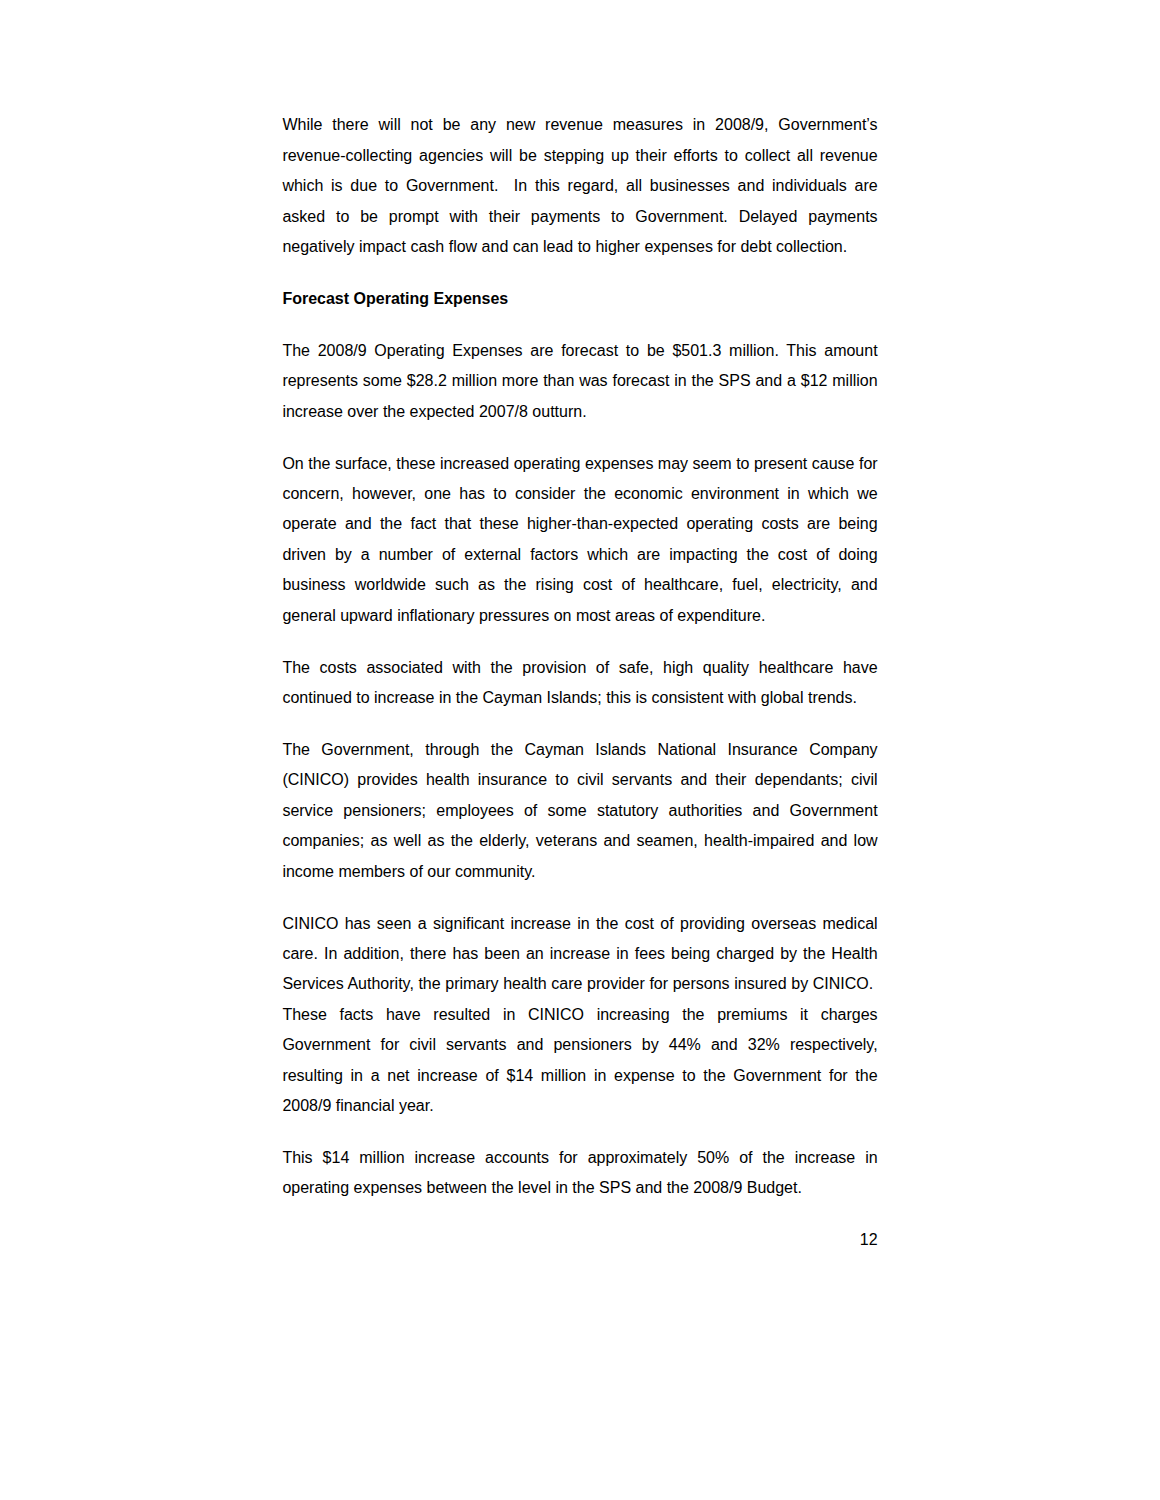While there will not be any new revenue measures in 2008/9, Government’s revenue-collecting agencies will be stepping up their efforts to collect all revenue which is due to Government. In this regard, all businesses and individuals are asked to be prompt with their payments to Government. Delayed payments negatively impact cash flow and can lead to higher expenses for debt collection.
Forecast Operating Expenses
The 2008/9 Operating Expenses are forecast to be $501.3 million. This amount represents some $28.2 million more than was forecast in the SPS and a $12 million increase over the expected 2007/8 outturn.
On the surface, these increased operating expenses may seem to present cause for concern, however, one has to consider the economic environment in which we operate and the fact that these higher-than-expected operating costs are being driven by a number of external factors which are impacting the cost of doing business worldwide such as the rising cost of healthcare, fuel, electricity, and general upward inflationary pressures on most areas of expenditure.
The costs associated with the provision of safe, high quality healthcare have continued to increase in the Cayman Islands; this is consistent with global trends.
The Government, through the Cayman Islands National Insurance Company (CINICO) provides health insurance to civil servants and their dependants; civil service pensioners; employees of some statutory authorities and Government companies; as well as the elderly, veterans and seamen, health-impaired and low income members of our community.
CINICO has seen a significant increase in the cost of providing overseas medical care. In addition, there has been an increase in fees being charged by the Health Services Authority, the primary health care provider for persons insured by CINICO. These facts have resulted in CINICO increasing the premiums it charges Government for civil servants and pensioners by 44% and 32% respectively, resulting in a net increase of $14 million in expense to the Government for the 2008/9 financial year.
This $14 million increase accounts for approximately 50% of the increase in operating expenses between the level in the SPS and the 2008/9 Budget.
12